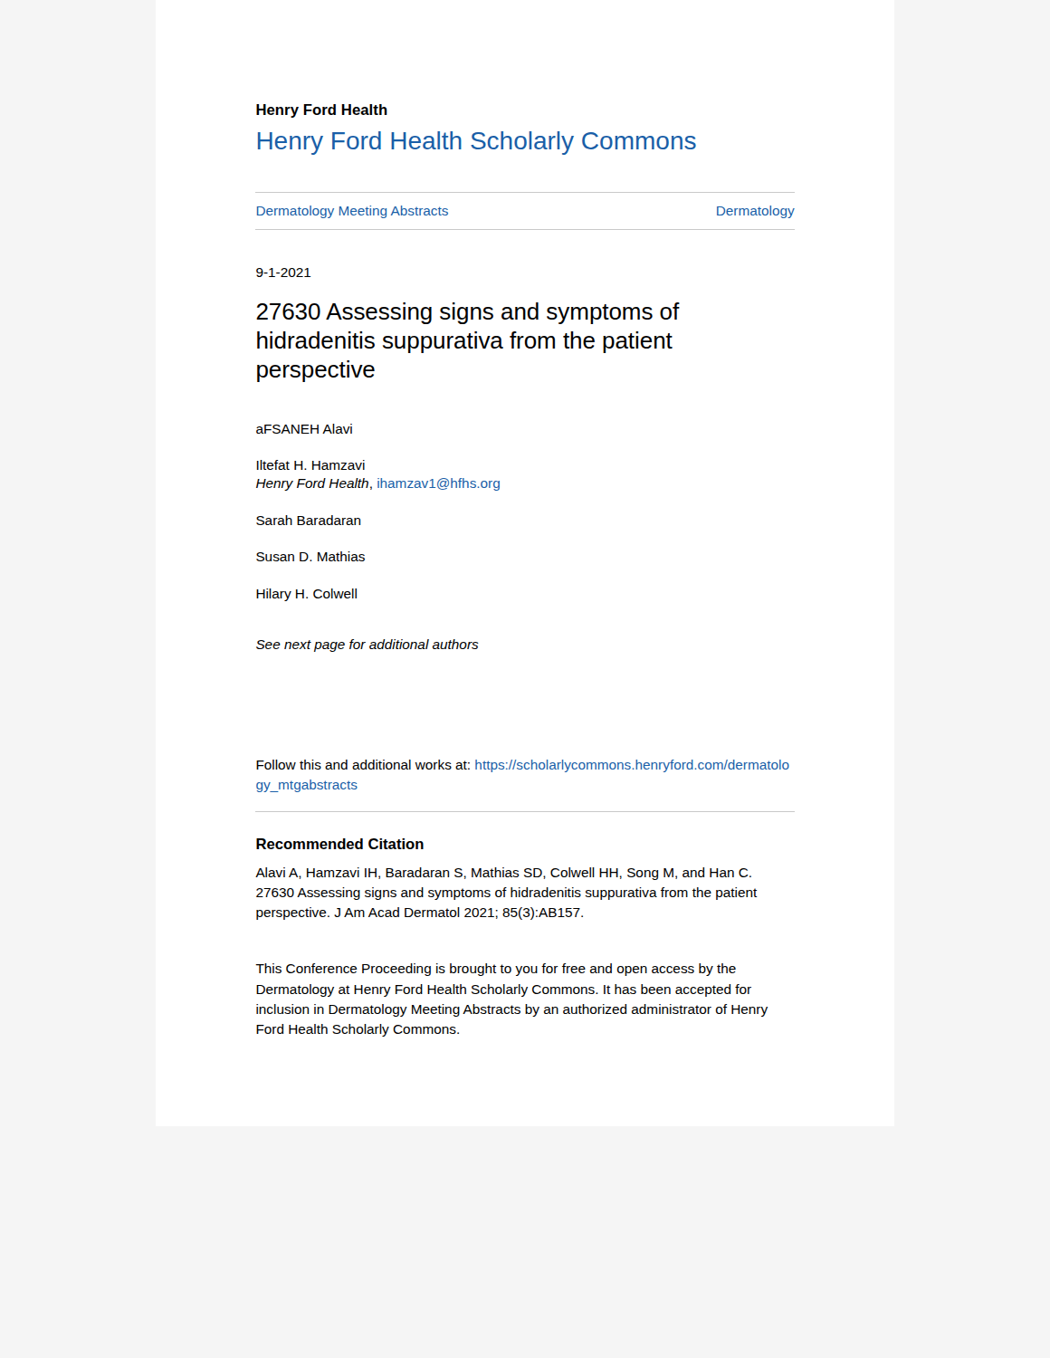Henry Ford Health
Henry Ford Health Scholarly Commons
Dermatology Meeting Abstracts Dermatology
9-1-2021
27630 Assessing signs and symptoms of hidradenitis suppurativa from the patient perspective
aFSANEH Alavi
Iltefat H. Hamzavi
Henry Ford Health, ihamzav1@hfhs.org
Sarah Baradaran
Susan D. Mathias
Hilary H. Colwell
See next page for additional authors
Follow this and additional works at: https://scholarlycommons.henryford.com/dermatology_mtgabstracts
Recommended Citation
Alavi A, Hamzavi IH, Baradaran S, Mathias SD, Colwell HH, Song M, and Han C. 27630 Assessing signs and symptoms of hidradenitis suppurativa from the patient perspective. J Am Acad Dermatol 2021; 85(3):AB157.
This Conference Proceeding is brought to you for free and open access by the Dermatology at Henry Ford Health Scholarly Commons. It has been accepted for inclusion in Dermatology Meeting Abstracts by an authorized administrator of Henry Ford Health Scholarly Commons.